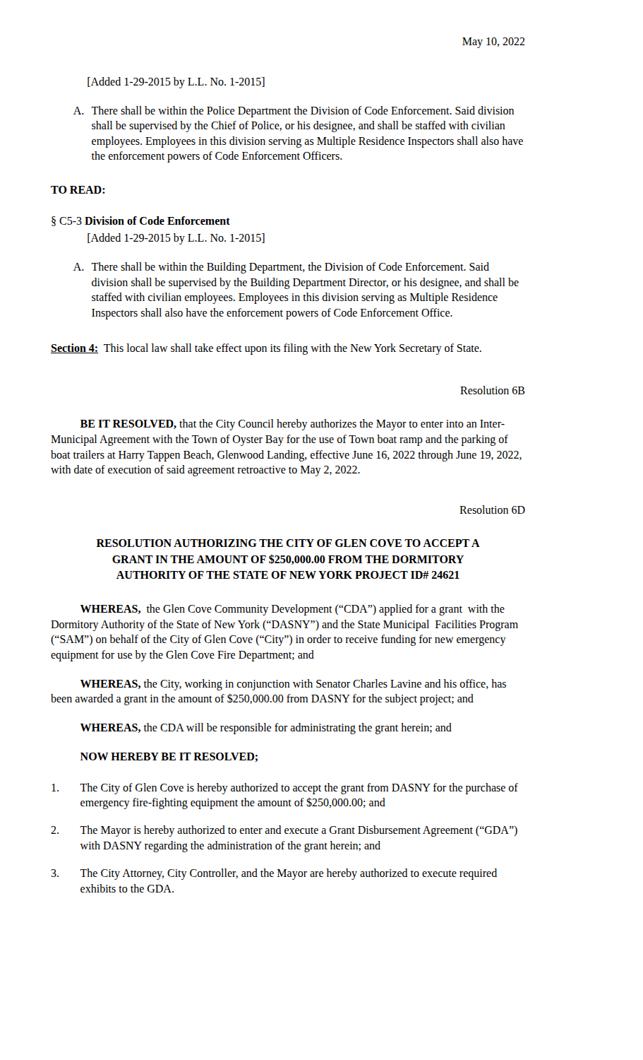May 10, 2022
[Added 1-29-2015 by L.L. No. 1-2015]
There shall be within the Police Department the Division of Code Enforcement. Said division shall be supervised by the Chief of Police, or his designee, and shall be staffed with civilian employees. Employees in this division serving as Multiple Residence Inspectors shall also have the enforcement powers of Code Enforcement Officers.
TO READ:
§ C5-3 Division of Code Enforcement
[Added 1-29-2015 by L.L. No. 1-2015]
There shall be within the Building Department, the Division of Code Enforcement. Said division shall be supervised by the Building Department Director, or his designee, and shall be staffed with civilian employees. Employees in this division serving as Multiple Residence Inspectors shall also have the enforcement powers of Code Enforcement Office.
Section 4: This local law shall take effect upon its filing with the New York Secretary of State.
Resolution 6B
BE IT RESOLVED, that the City Council hereby authorizes the Mayor to enter into an Inter-Municipal Agreement with the Town of Oyster Bay for the use of Town boat ramp and the parking of boat trailers at Harry Tappen Beach, Glenwood Landing, effective June 16, 2022 through June 19, 2022, with date of execution of said agreement retroactive to May 2, 2022.
Resolution 6D
RESOLUTION AUTHORIZING THE CITY OF GLEN COVE TO ACCEPT A GRANT IN THE AMOUNT OF $250,000.00 FROM THE DORMITORY AUTHORITY OF THE STATE OF NEW YORK PROJECT ID# 24621
WHEREAS, the Glen Cove Community Development (“CDA”) applied for a grant with the Dormitory Authority of the State of New York (“DASNY”) and the State Municipal Facilities Program (“SAM”) on behalf of the City of Glen Cove (“City”) in order to receive funding for new emergency equipment for use by the Glen Cove Fire Department; and
WHEREAS, the City, working in conjunction with Senator Charles Lavine and his office, has been awarded a grant in the amount of $250,000.00 from DASNY for the subject project; and
WHEREAS, the CDA will be responsible for administrating the grant herein; and
NOW HEREBY BE IT RESOLVED;
The City of Glen Cove is hereby authorized to accept the grant from DASNY for the purchase of emergency fire-fighting equipment the amount of $250,000.00; and
The Mayor is hereby authorized to enter and execute a Grant Disbursement Agreement (“GDA”) with DASNY regarding the administration of the grant herein; and
The City Attorney, City Controller, and the Mayor are hereby authorized to execute required exhibits to the GDA.